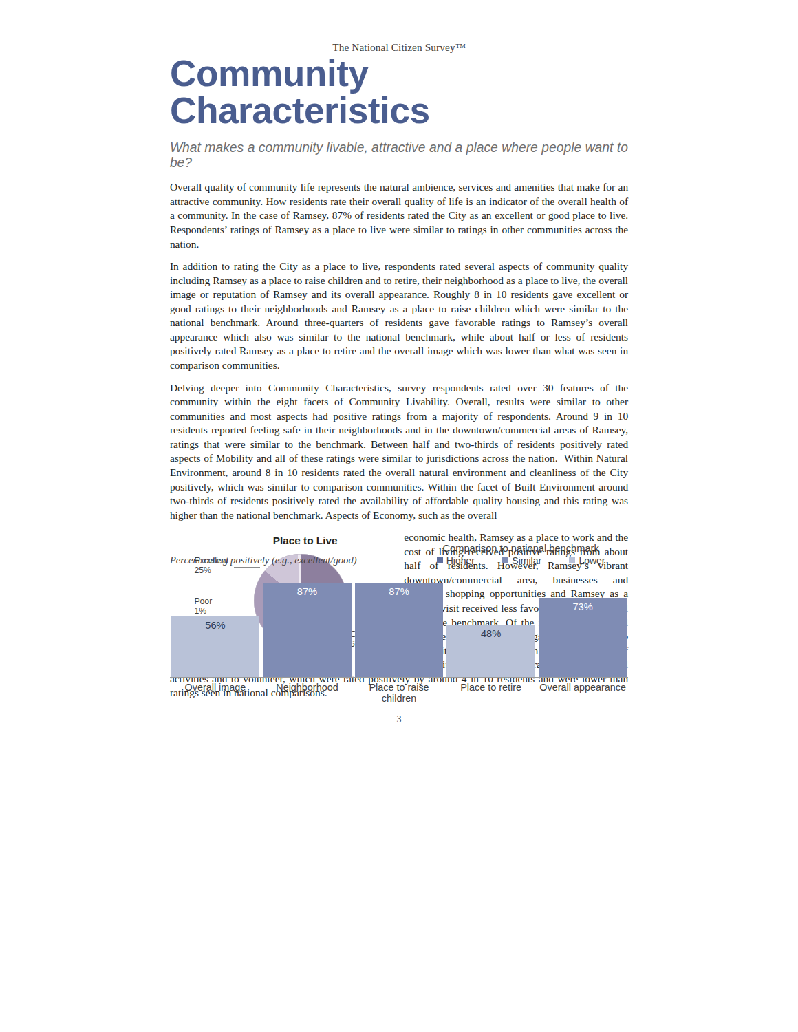The National Citizen Survey™
Community Characteristics
What makes a community livable, attractive and a place where people want to be?
Overall quality of community life represents the natural ambience, services and amenities that make for an attractive community. How residents rate their overall quality of life is an indicator of the overall health of a community. In the case of Ramsey, 87% of residents rated the City as an excellent or good place to live. Respondents’ ratings of Ramsey as a place to live were similar to ratings in other communities across the nation.
In addition to rating the City as a place to live, respondents rated several aspects of community quality including Ramsey as a place to raise children and to retire, their neighborhood as a place to live, the overall image or reputation of Ramsey and its overall appearance. Roughly 8 in 10 residents gave excellent or good ratings to their neighborhoods and Ramsey as a place to raise children which were similar to the national benchmark. Around three-quarters of residents gave favorable ratings to Ramsey’s overall appearance which also was similar to the national benchmark, while about half or less of residents positively rated Ramsey as a place to retire and the overall image which was lower than what was seen in comparison communities.
Delving deeper into Community Characteristics, survey respondents rated over 30 features of the community within the eight facets of Community Livability. Overall, results were similar to other communities and most aspects had positive ratings from a majority of respondents. Around 9 in 10 residents reported feeling safe in their neighborhoods and in the downtown/commercial areas of Ramsey, ratings that were similar to the benchmark. Between half and two-thirds of residents positively rated aspects of Mobility and all of these ratings were similar to jurisdictions across the nation. Within Natural Environment, around 8 in 10 residents rated the overall natural environment and cleanliness of the City positively, which was similar to comparison communities. Within the facet of Built Environment around two-thirds of residents positively rated the availability of affordable quality housing and this rating was higher than the national benchmark. Aspects of Economy, such as the overall
Place to Live
Excellent
25%
Poor
1%
Fair
13%
Good
61%
economic health, Ramsey as a place to work and the cost of living received positive ratings from about half of residents. However, Ramsey’s vibrant downtown/commercial area, businesses and services, shopping opportunities and Ramsey as a place to visit received less favorable ratings that fell below the benchmark. Of the remaining facets, all aspects received positive ratings that were similar to communities elsewhere with the exception of opportunities to attend cultural, arts and musical activities and to volunteer, which were rated positively by around 4 in 10 residents and were lower than ratings seen in national comparisons.
Percent rating positively (e.g., excellent/good)
Comparison to national benchmark
Higher Similar Lower
56%
87%
87%
48%
73%
Overall image
Neighborhood
Place to raise children
Place to retire
Overall appearance
3